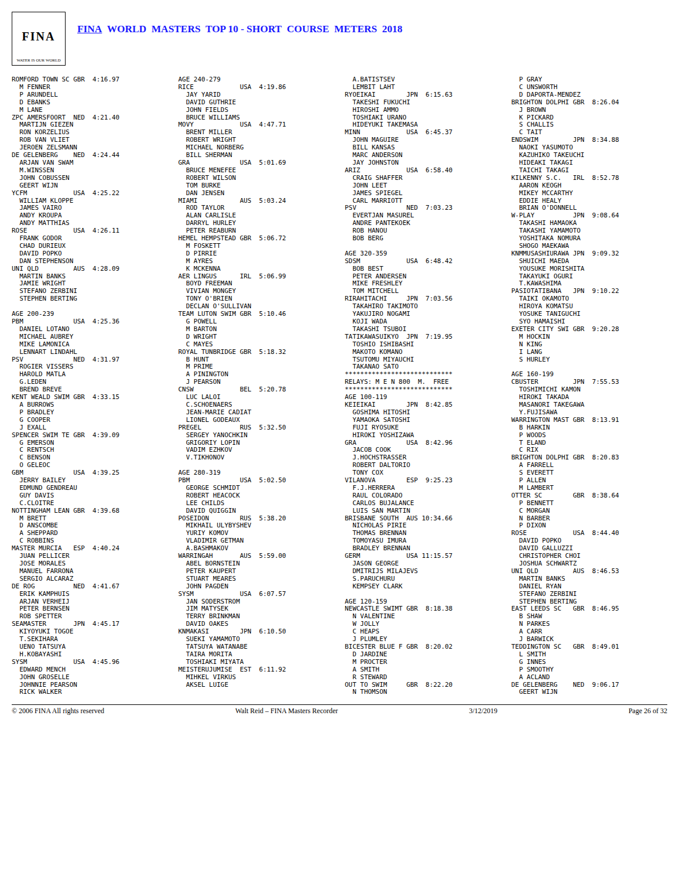FINA
WATER IS OUR WORLD
FINA WORLD MASTERS TOP 10 - SHORT COURSE METERS 2018
ROMFORD TOWN SC GBR 4:16.97 M FENNER P ARUNDELL D EBANKS M LANE ZPC AMERSFOORT NED 4:21.40 MARTIJN GIEZEN RON KORZELIUS ROB VAN VLIET JEROEN ZELSMANN DE GELENBERG NED 4:24.44 ARJAN VAN SWAM M.WINSSEN JOHN COBUSSEN GEERT WIJN YCFM USA 4:25.22 WILLIAM KLOPPE JAMES VAIRO ANDY KROUPA ANDY MATTHIAS ROSE USA 4:26.11 FRANK GODOR CHAD DURIEUX DAVID POPKO DAN STEPHENSON UNI QLD AUS 4:28.09 MARTIN BANKS JAMIE WRIGHT STEFANO ZERBINI STEPHEN BERTING AGE 200-239 PBM USA 4:25.36 DANIEL LOTANO MICHAEL AUBREY MIKE LAMONICA LENNART LINDAHL PSV NED 4:31.97 ROGIER VISSERS HAROLD MATLA G.LEDEN BREND BREVE KENT WEALD SWIM GBR 4:33.15 A BURROWS P BRADLEY G COOPER J EXALL SPENCER SWIM TE GBR 4:39.09 G EMERSON C RENTSCH C BENSON O GELEOC GBM USA 4:39.25 JERRY BAILEY EDMUND GENDREAU GUY DAVIS C.CLOITRE NOTTINGHAM LEAN GBR 4:39.68 M BRETT D ANSCOMBE A SHEPPARD C ROBBINS MASTER MURCIA ESP 4:40.24 JUAN PELLICER JOSE MORALES MANUEL FARRONA SERGIO ALCARAZ DE ROG NED 4:41.67 ERIK KAMPHUIS ARJAN VERHEIJ PETER BERNSEN ROB SPETTER SEAMASTER JPN 4:45.17 KIYOYUKI TOGOE T.SEKIHARA UENO TATSUYA H.KOBAYASHI SYSM USA 4:45.96 EDWARD MENCH JOHN GROSELLE JOHNNIE PEARSON RICK WALKER
AGE 240-279 RICE USA 4:19.86 JAY YARID DAVID GUTHRIE JOHN FIELDS BRUCE WILLIAMS MOVY USA 4:47.71 BRENT MILLER ROBERT WRIGHT MICHAEL NORBERG BILL SHERMAN GRA USA 5:01.69 BRUCE MENEFEE ROBERT WILSON TOM BURKE DAN JENSEN MIAMI AUS 5:03.24 ROD TAYLOR ALAN CARLISLE DARRYL HURLEY PETER REABURN HEMEL HEMPSTEAD GBR 5:06.72 M FOSKETT D PIRRIE M AYRES K MCKENNA AER LINGUS IRL 5:06.99 BOYD FREEMAN VIVIAN MONGEY TONY O'BRIEN DECLAN O'SULLIVAN TEAM LUTON SWIM GBR 5:10.46 G POWELL M BARTON D WRIGHT C MAYES ROYAL TUNBRIDGE GBR 5:18.32 B HUNT M PRIME A PININGTON J PEARSON CNSW BEL 5:20.78 LUC LALOI C.SCHOENAERS JEAN-MARIE CADIAT LIONEL GODEAUX PREGEL RUS 5:32.50 SERGEY YANOCHKIN GRIGORIY LOPIN VADIM EZHKOV V.TIKHONOV AGE 280-319 PBM USA 5:02.50 GEORGE SCHMIDT ROBERT HEACOCK LEE CHILDS DAVID QUIGGIN POSEIDON RUS 5:38.20 MIKHAIL ULYBYSHEV YURIY KOMOV VLADIMIR GETMAN A.BASHMAKOV WARRINGAH AUS 5:59.00 ABEL BORNSTEIN PETER KAUPERT STUART MEARES JOHN PAGDEN SYSM USA 6:07.57 JAN SODERSTROM JIM MATYSEK TERRY BRINKMAN DAVID OAKES KNMAKASI JPN 6:10.50 SUEKI YAMAMOTO TATSUYA WATANABE TAIRA MORITA TOSHIAKI MIYATA MEISTERUJUMISE EST 6:11.92 MIHKEL VIRKUS AKSEL LUIGE
A.BATISTSEV LEMBIT LAHT RYOEIKAI JPN 6:15.63 TAKESHI FUKUCHI HIROSHI AMMO TOSHIAKI URANO HIDEYUKI TAKEMASA MINN USA 6:45.37 JOHN MAGUIRE BILL KANSAS MARC ANDERSON JAY JOHNSTON ARIZ USA 6:58.40 CRAIG SHAFFER JOHN LEET JAMES SPIEGEL CARL MARRIOTT PSV NED 7:03.23 EVERTJAN MASUREL ANDRE PANTEKOEK ROB HANOU BOB BERG AGE 320-359 SDSM USA 6:48.42 BOB BEST PETER ANDERSEN MIKE FRESHLEY TOM MITCHELL RIRAHITACHI JPN 7:03.56 TAKAHIRO TAKIMOTO YAKUJIRO NOGAMI KOJI WADA TAKASHI TSUBOI TATIKAWASUIKYO JPN 7:19.95 TOSHIO ISHIBASHI MAKOTO KOMANO TSUTOMU MIYAUCHI TAKANAO SATO **************************** RELAYS: M E N 800 M. FREE **************************** AGE 100-119 KEIEIKAI JPN 8:42.85 GOSHIMA HITOSHI YAMAOKA SATOSHI FUJI RYOSUKE HIROKI YOSHIZAWA GRA USA 8:42.96 JACOB COOK J.HOCHSTRASSER ROBERT DALTORIO TONY COX VILANOVA ESP 9:25.23 F.J.HERRERA RAUL COLORADO CARLOS BUJALANCE LUIS SAN MARTIN BRISBANE SOUTH AUS 10:34.66 NICHOLAS PIRIE THOMAS BRENNAN TOMOYASU IMURA BRADLEY BRENNAN GERM USA 11:15.57 JASON GEORGE DMITRIJS MILAJEVS S.PARUCHURU KEMPSEY CLARK AGE 120-159 NEWCASTLE SWIMT GBR 8:18.38 N VALENTINE W JOLLY C HEAPS J PLUMLEY BICESTER BLUE F GBR 8:20.02 D JARDINE M PROCTER A SMITH R STEWARD OUT TO SWIM GBR 8:22.20 N THOMSON
P GRAY C UNSWORTH D DAPORTA-MENDEZ BRIGHTON DOLPHI GBR 8:26.04 J BROWN K PICKARD S CHALLIS C TAIT ENDSWIM JPN 8:34.88 NAOKI YASUMOTO KAZUHIKO TAKEUCHI HIDEAKI TAKAGI TAICHI TAKAGI KILKENNY S.C. IRL 8:52.78 AARON KEOGH MIKEY MCCARTHY EDDIE HEALY BRIAN O'DONNELL W-PLAY JPN 9:08.64 TAKASHI HAMAOKA TAKASHI YAMAMOTO YOSHITAKA NOMURA SHOGO MAEKAWA KNMMUSASHIURAWA JPN 9:09.32 SHUICHI MAEDA YOUSUKE MORISHITA TAKAYUKI OGURI T.KAWASHIMA PASIOTATIBANA JPN 9:10.22 TAIKI OKAMOTO HIROYA KOMATSU YOSUKE TANIGUCHI SYO HAMAISHI EXETER CITY SWI GBR 9:20.28 M HOCKIN N KING I LANG S HURLEY AGE 160-199 CBUSTER JPN 7:55.53 TOSHIMICHI KAMON HIROKI TAKADA MASANORI TAKEGAWA Y.FUJISAWA WARRINGTON MAST GBR 8:13.91 B HARKIN P WOODS T ELAND C RIX BRIGHTON DOLPHI GBR 8:20.83 A FARRELL S EVERETT P ALLEN M LAMBERT OTTER SC GBR 8:38.64 P BENNETT C MORGAN N BARBER P DIXON ROSE USA 8:44.40 DAVID POPKO DAVID GALLUZZI CHRISTOPHER CHOI JOSHUA SCHWARTZ UNI QLD AUS 8:46.53 MARTIN BANKS DANIEL RYAN STEFANO ZERBINI STEPHEN BERTING EAST LEEDS SC GBR 8:46.95 B SHAW N PARKES A CARR J BARWICK TEDDINGTON SC GBR 8:49.01 L SMITH G INNES P SMOOTHY A ACLAND DE GELENBERG NED 9:06.17 GEERT WIJN
© 2006 FINA All rights reserved
Walt Reid – FINA Masters Recorder
3/12/2019
Page 26 of 32